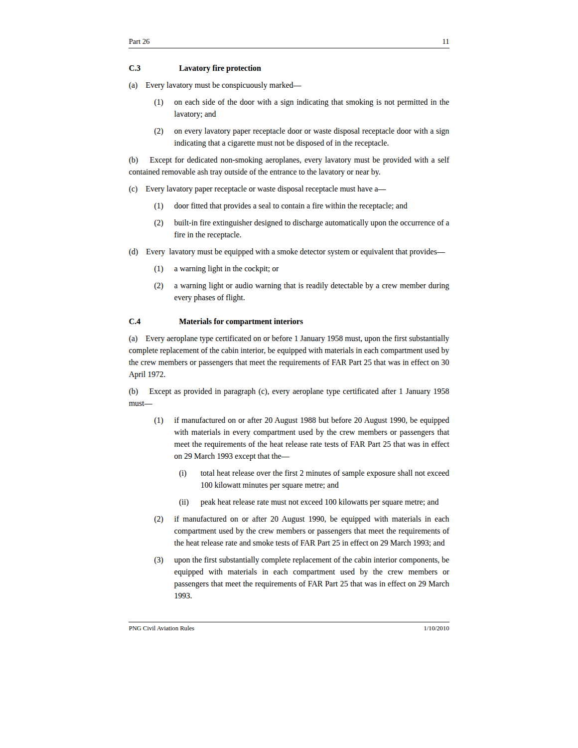Part 26 11
C.3 Lavatory fire protection
(a) Every lavatory must be conspicuously marked—
(1) on each side of the door with a sign indicating that smoking is not permitted in the lavatory; and
(2) on every lavatory paper receptacle door or waste disposal receptacle door with a sign indicating that a cigarette must not be disposed of in the receptacle.
(b) Except for dedicated non-smoking aeroplanes, every lavatory must be provided with a self contained removable ash tray outside of the entrance to the lavatory or near by.
(c) Every lavatory paper receptacle or waste disposal receptacle must have a—
(1) door fitted that provides a seal to contain a fire within the receptacle; and
(2) built-in fire extinguisher designed to discharge automatically upon the occurrence of a fire in the receptacle.
(d) Every lavatory must be equipped with a smoke detector system or equivalent that provides—
(1) a warning light in the cockpit; or
(2) a warning light or audio warning that is readily detectable by a crew member during every phases of flight.
C.4 Materials for compartment interiors
(a) Every aeroplane type certificated on or before 1 January 1958 must, upon the first substantially complete replacement of the cabin interior, be equipped with materials in each compartment used by the crew members or passengers that meet the requirements of FAR Part 25 that was in effect on 30 April 1972.
(b) Except as provided in paragraph (c), every aeroplane type certificated after 1 January 1958 must—
(1) if manufactured on or after 20 August 1988 but before 20 August 1990, be equipped with materials in every compartment used by the crew members or passengers that meet the requirements of the heat release rate tests of FAR Part 25 that was in effect on 29 March 1993 except that the—
(i) total heat release over the first 2 minutes of sample exposure shall not exceed 100 kilowatt minutes per square metre; and
(ii) peak heat release rate must not exceed 100 kilowatts per square metre; and
(2) if manufactured on or after 20 August 1990, be equipped with materials in each compartment used by the crew members or passengers that meet the requirements of the heat release rate and smoke tests of FAR Part 25 in effect on 29 March 1993; and
(3) upon the first substantially complete replacement of the cabin interior components, be equipped with materials in each compartment used by the crew members or passengers that meet the requirements of FAR Part 25 that was in effect on 29 March 1993.
PNG Civil Aviation Rules 1/10/2010